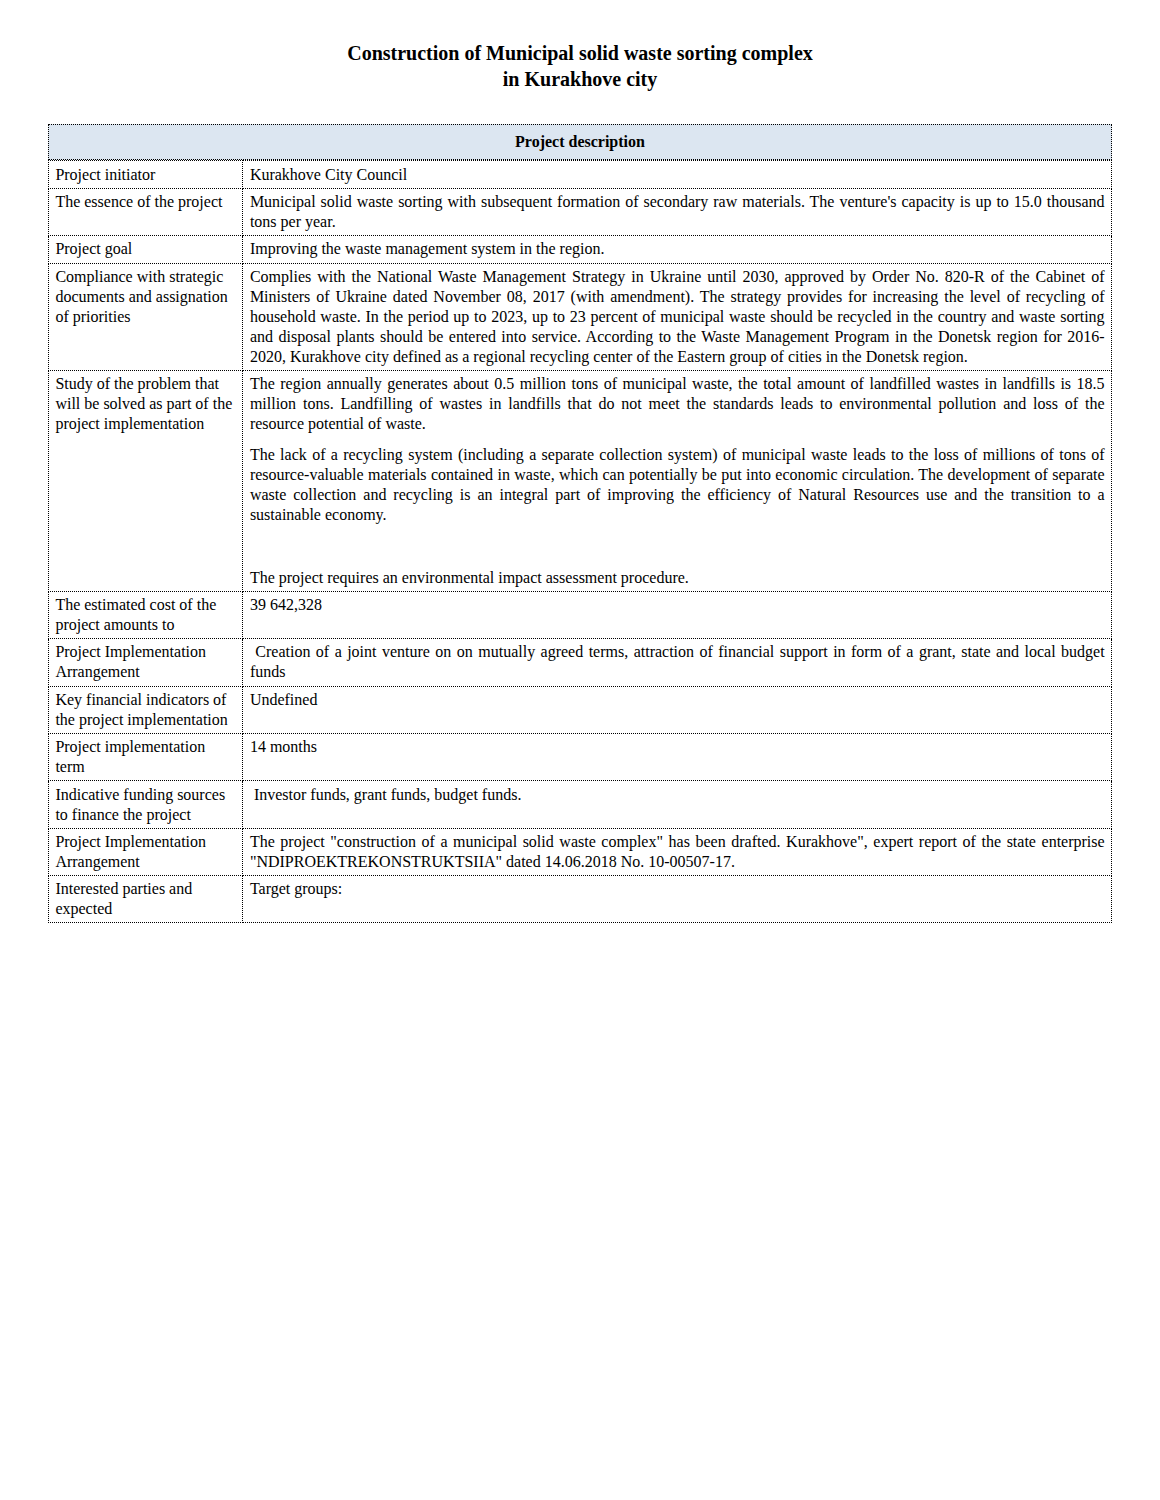Construction of Municipal solid waste sorting complex
in Kurakhove city
Project description
| Project initiator | Kurakhove City Council |
| The essence of the project | Municipal solid waste sorting with subsequent formation of secondary raw materials. The venture's capacity is up to 15.0 thousand tons per year. |
| Project goal | Improving the waste management system in the region. |
| Compliance with strategic documents and assignation of priorities | Complies with the National Waste Management Strategy in Ukraine until 2030, approved by Order No. 820-R of the Cabinet of Ministers of Ukraine dated November 08, 2017 (with amendment). The strategy provides for increasing the level of recycling of household waste. In the period up to 2023, up to 23 percent of municipal waste should be recycled in the country and waste sorting and disposal plants should be entered into service. According to the Waste Management Program in the Donetsk region for 2016-2020, Kurakhove city defined as a regional recycling center of the Eastern group of cities in the Donetsk region. |
| Study of the problem that will be solved as part of the project implementation | The region annually generates about 0.5 million tons of municipal waste, the total amount of landfilled wastes in landfills is 18.5 million tons. Landfilling of wastes in landfills that do not meet the standards leads to environmental pollution and loss of the resource potential of waste. The lack of a recycling system (including a separate collection system) of municipal waste leads to the loss of millions of tons of resource-valuable materials contained in waste, which can potentially be put into economic circulation. The development of separate waste collection and recycling is an integral part of improving the efficiency of Natural Resources use and the transition to a sustainable economy. The project requires an environmental impact assessment procedure. |
| The estimated cost of the project amounts to | 39 642,328 |
| Project Implementation Arrangement | Creation of a joint venture on on mutually agreed terms, attraction of financial support in form of a grant, state and local budget funds |
| Key financial indicators of the project implementation | Undefined |
| Project implementation term | 14 months |
| Indicative funding sources to finance the project | Investor funds, grant funds, budget funds. |
| Project Implementation Arrangement | The project "construction of a municipal solid waste complex" has been drafted. Kurakhove", expert report of the state enterprise "NDIPROEKTREKONSTRUKTSIIA" dated 14.06.2018 No. 10-00507-17. |
| Interested parties and expected | Target groups: |